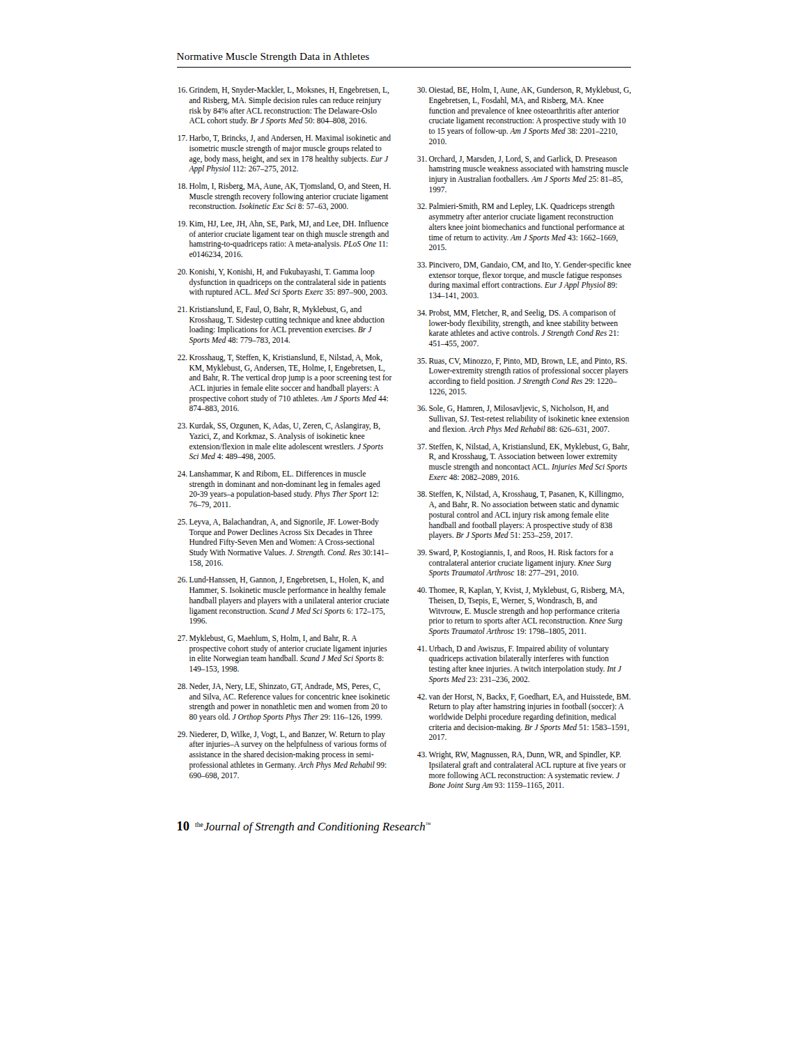Normative Muscle Strength Data in Athletes
16. Grindem, H, Snyder-Mackler, L, Moksnes, H, Engebretsen, L, and Risberg, MA. Simple decision rules can reduce reinjury risk by 84% after ACL reconstruction: The Delaware-Oslo ACL cohort study. Br J Sports Med 50: 804–808, 2016.
17. Harbo, T, Brincks, J, and Andersen, H. Maximal isokinetic and isometric muscle strength of major muscle groups related to age, body mass, height, and sex in 178 healthy subjects. Eur J Appl Physiol 112: 267–275, 2012.
18. Holm, I, Risberg, MA, Aune, AK, Tjomsland, O, and Steen, H. Muscle strength recovery following anterior cruciate ligament reconstruction. Isokinetic Exc Sci 8: 57–63, 2000.
19. Kim, HJ, Lee, JH, Ahn, SE, Park, MJ, and Lee, DH. Influence of anterior cruciate ligament tear on thigh muscle strength and hamstring-to-quadriceps ratio: A meta-analysis. PLoS One 11: e0146234, 2016.
20. Konishi, Y, Konishi, H, and Fukubayashi, T. Gamma loop dysfunction in quadriceps on the contralateral side in patients with ruptured ACL. Med Sci Sports Exerc 35: 897–900, 2003.
21. Kristianslund, E, Faul, O, Bahr, R, Myklebust, G, and Krosshaug, T. Sidestep cutting technique and knee abduction loading: Implications for ACL prevention exercises. Br J Sports Med 48: 779–783, 2014.
22. Krosshaug, T, Steffen, K, Kristianslund, E, Nilstad, A, Mok, KM, Myklebust, G, Andersen, TE, Holme, I, Engebretsen, L, and Bahr, R. The vertical drop jump is a poor screening test for ACL injuries in female elite soccer and handball players: A prospective cohort study of 710 athletes. Am J Sports Med 44: 874–883, 2016.
23. Kurdak, SS, Ozgunen, K, Adas, U, Zeren, C, Aslangiray, B, Yazici, Z, and Korkmaz, S. Analysis of isokinetic knee extension/flexion in male elite adolescent wrestlers. J Sports Sci Med 4: 489–498, 2005.
24. Lanshammar, K and Ribom, EL. Differences in muscle strength in dominant and non-dominant leg in females aged 20-39 years–a population-based study. Phys Ther Sport 12: 76–79, 2011.
25. Leyva, A, Balachandran, A, and Signorile, JF. Lower-Body Torque and Power Declines Across Six Decades in Three Hundred Fifty-Seven Men and Women: A Cross-sectional Study With Normative Values. J. Strength. Cond. Res 30:141–158, 2016.
26. Lund-Hanssen, H, Gannon, J, Engebretsen, L, Holen, K, and Hammer, S. Isokinetic muscle performance in healthy female handball players and players with a unilateral anterior cruciate ligament reconstruction. Scand J Med Sci Sports 6: 172–175, 1996.
27. Myklebust, G, Maehlum, S, Holm, I, and Bahr, R. A prospective cohort study of anterior cruciate ligament injuries in elite Norwegian team handball. Scand J Med Sci Sports 8: 149–153, 1998.
28. Neder, JA, Nery, LE, Shinzato, GT, Andrade, MS, Peres, C, and Silva, AC. Reference values for concentric knee isokinetic strength and power in nonathletic men and women from 20 to 80 years old. J Orthop Sports Phys Ther 29: 116–126, 1999.
29. Niederer, D, Wilke, J, Vogt, L, and Banzer, W. Return to play after injuries–A survey on the helpfulness of various forms of assistance in the shared decision-making process in semi-professional athletes in Germany. Arch Phys Med Rehabil 99: 690–698, 2017.
30. Oiestad, BE, Holm, I, Aune, AK, Gunderson, R, Myklebust, G, Engebretsen, L, Fosdahl, MA, and Risberg, MA. Knee function and prevalence of knee osteoarthritis after anterior cruciate ligament reconstruction: A prospective study with 10 to 15 years of follow-up. Am J Sports Med 38: 2201–2210, 2010.
31. Orchard, J, Marsden, J, Lord, S, and Garlick, D. Preseason hamstring muscle weakness associated with hamstring muscle injury in Australian footballers. Am J Sports Med 25: 81–85, 1997.
32. Palmieri-Smith, RM and Lepley, LK. Quadriceps strength asymmetry after anterior cruciate ligament reconstruction alters knee joint biomechanics and functional performance at time of return to activity. Am J Sports Med 43: 1662–1669, 2015.
33. Pincivero, DM, Gandaio, CM, and Ito, Y. Gender-specific knee extensor torque, flexor torque, and muscle fatigue responses during maximal effort contractions. Eur J Appl Physiol 89: 134–141, 2003.
34. Probst, MM, Fletcher, R, and Seelig, DS. A comparison of lower-body flexibility, strength, and knee stability between karate athletes and active controls. J Strength Cond Res 21: 451–455, 2007.
35. Ruas, CV, Minozzo, F, Pinto, MD, Brown, LE, and Pinto, RS. Lower-extremity strength ratios of professional soccer players according to field position. J Strength Cond Res 29: 1220–1226, 2015.
36. Sole, G, Hamren, J, Milosavljevic, S, Nicholson, H, and Sullivan, SJ. Test-retest reliability of isokinetic knee extension and flexion. Arch Phys Med Rehabil 88: 626–631, 2007.
37. Steffen, K, Nilstad, A, Kristianslund, EK, Myklebust, G, Bahr, R, and Krosshaug, T. Association between lower extremity muscle strength and noncontact ACL. Injuries Med Sci Sports Exerc 48: 2082–2089, 2016.
38. Steffen, K, Nilstad, A, Krosshaug, T, Pasanen, K, Killingmo, A, and Bahr, R. No association between static and dynamic postural control and ACL injury risk among female elite handball and football players: A prospective study of 838 players. Br J Sports Med 51: 253–259, 2017.
39. Sward, P, Kostogiannis, I, and Roos, H. Risk factors for a contralateral anterior cruciate ligament injury. Knee Surg Sports Traumatol Arthrosc 18: 277–291, 2010.
40. Thomee, R, Kaplan, Y, Kvist, J, Myklebust, G, Risberg, MA, Theisen, D, Tsepis, E, Werner, S, Wondrasch, B, and Witvrouw, E. Muscle strength and hop performance criteria prior to return to sports after ACL reconstruction. Knee Surg Sports Traumatol Arthrosc 19: 1798–1805, 2011.
41. Urbach, D and Awiszus, F. Impaired ability of voluntary quadriceps activation bilaterally interferes with function testing after knee injuries. A twitch interpolation study. Int J Sports Med 23: 231–236, 2002.
42. van der Horst, N, Backx, F, Goedhart, EA, and Huisstede, BM. Return to play after hamstring injuries in football (soccer): A worldwide Delphi procedure regarding definition, medical criteria and decision-making. Br J Sports Med 51: 1583–1591, 2017.
43. Wright, RW, Magnussen, RA, Dunn, WR, and Spindler, KP. Ipsilateral graft and contralateral ACL rupture at five years or more following ACL reconstruction: A systematic review. J Bone Joint Surg Am 93: 1159–1165, 2011.
10 the Journal of Strength and Conditioning Research™